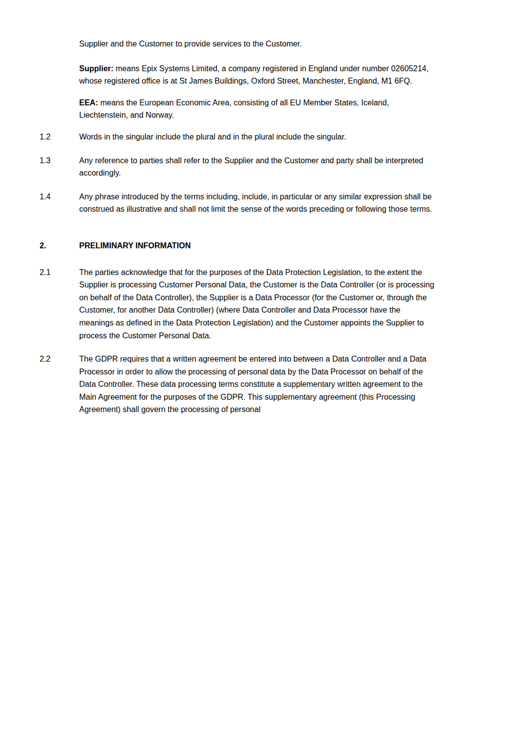Supplier and the Customer to provide services to the Customer.
Supplier: means Epix Systems Limited, a company registered in England under number 02605214, whose registered office is at St James Buildings, Oxford Street, Manchester, England, M1 6FQ.
EEA: means the European Economic Area, consisting of all EU Member States, Iceland, Liechtenstein, and Norway.
1.2
Words in the singular include the plural and in the plural include the singular.
1.3
Any reference to parties shall refer to the Supplier and the Customer and party shall be interpreted accordingly.
1.4
Any phrase introduced by the terms including, include, in particular or any similar expression shall be construed as illustrative and shall not limit the sense of the words preceding or following those terms.
2.
Preliminary Information
2.1
The parties acknowledge that for the purposes of the Data Protection Legislation, to the extent the Supplier is processing Customer Personal Data, the Customer is the Data Controller (or is processing on behalf of the Data Controller), the Supplier is a Data Processor (for the Customer or, through the Customer, for another Data Controller) (where Data Controller and Data Processor have the meanings as defined in the Data Protection Legislation) and the Customer appoints the Supplier to process the Customer Personal Data.
2.2
The GDPR requires that a written agreement be entered into between a Data Controller and a Data Processor in order to allow the processing of personal data by the Data Processor on behalf of the Data Controller. These data processing terms constitute a supplementary written agreement to the Main Agreement for the purposes of the GDPR. This supplementary agreement (this Processing Agreement) shall govern the processing of personal